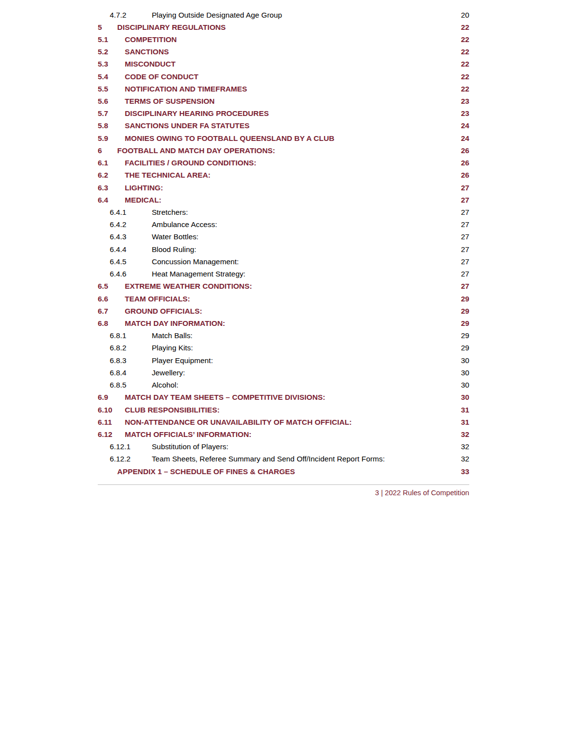4.7.2 Playing Outside Designated Age Group 20
5 DISCIPLINARY REGULATIONS 22
5.1 COMPETITION 22
5.2 SANCTIONS 22
5.3 MISCONDUCT 22
5.4 CODE OF CONDUCT 22
5.5 NOTIFICATION AND TIMEFRAMES 22
5.6 TERMS OF SUSPENSION 23
5.7 DISCIPLINARY HEARING PROCEDURES 23
5.8 SANCTIONS UNDER FA STATUTES 24
5.9 MONIES OWING TO FOOTBALL QUEENSLAND BY A CLUB 24
6 FOOTBALL AND MATCH DAY OPERATIONS: 26
6.1 FACILITIES / GROUND CONDITIONS: 26
6.2 THE TECHNICAL AREA: 26
6.3 LIGHTING: 27
6.4 MEDICAL: 27
6.4.1 Stretchers: 27
6.4.2 Ambulance Access: 27
6.4.3 Water Bottles: 27
6.4.4 Blood Ruling: 27
6.4.5 Concussion Management: 27
6.4.6 Heat Management Strategy: 27
6.5 EXTREME WEATHER CONDITIONS: 27
6.6 TEAM OFFICIALS: 29
6.7 GROUND OFFICIALS: 29
6.8 MATCH DAY INFORMATION: 29
6.8.1 Match Balls: 29
6.8.2 Playing Kits: 29
6.8.3 Player Equipment: 30
6.8.4 Jewellery: 30
6.8.5 Alcohol: 30
6.9 MATCH DAY TEAM SHEETS – COMPETITIVE DIVISIONS: 30
6.10 CLUB RESPONSIBILITIES: 31
6.11 NON-ATTENDANCE OR UNAVAILABILITY OF MATCH OFFICIAL: 31
6.12 MATCH OFFICIALS’ INFORMATION: 32
6.12.1 Substitution of Players: 32
6.12.2 Team Sheets, Referee Summary and Send Off/Incident Report Forms: 32
APPENDIX 1 – SCHEDULE OF FINES & CHARGES 33
3 | 2022 Rules of Competition